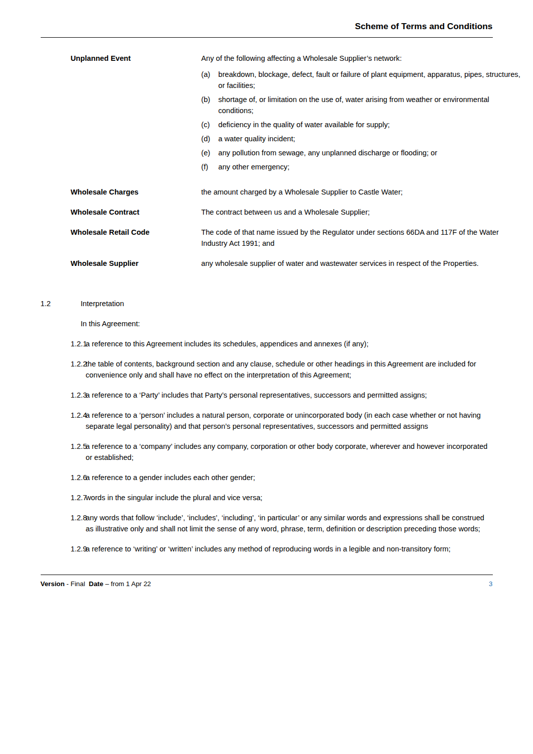Scheme of Terms and Conditions
| Unplanned Event | Any of the following affecting a Wholesale Supplier’s network: (a) breakdown, blockage, defect, fault or failure of plant equipment, apparatus, pipes, structures, or facilities; (b) shortage of, or limitation on the use of, water arising from weather or environmental conditions; (c) deficiency in the quality of water available for supply; (d) a water quality incident; (e) any pollution from sewage, any unplanned discharge or flooding; or (f) any other emergency; |
| Wholesale Charges | the amount charged by a Wholesale Supplier to Castle Water; |
| Wholesale Contract | The contract between us and a Wholesale Supplier; |
| Wholesale Retail Code | The code of that name issued by the Regulator under sections 66DA and 117F of the Water Industry Act 1991; and |
| Wholesale Supplier | any wholesale supplier of water and wastewater services in respect of the Properties. |
1.2
Interpretation
In this Agreement:
1.2.1
a reference to this Agreement includes its schedules, appendices and annexes (if any);
1.2.2
the table of contents, background section and any clause, schedule or other headings in this Agreement are included for convenience only and shall have no effect on the interpretation of this Agreement;
1.2.3
a reference to a ‘Party’ includes that Party’s personal representatives, successors and permitted assigns;
1.2.4
a reference to a ‘person’ includes a natural person, corporate or unincorporated body (in each case whether or not having separate legal personality) and that person’s personal representatives, successors and permitted assigns
1.2.5
a reference to a ‘company’ includes any company, corporation or other body corporate, wherever and however incorporated or established;
1.2.6
a reference to a gender includes each other gender;
1.2.7
words in the singular include the plural and vice versa;
1.2.8
any words that follow ‘include’, ‘includes’, ‘including’, ‘in particular’ or any similar words and expressions shall be construed as illustrative only and shall not limit the sense of any word, phrase, term, definition or description preceding those words;
1.2.9
a reference to ‘writing’ or ‘written’ includes any method of reproducing words in a legible and non-transitory form;
Version - Final Date – from 1 Apr 22
3